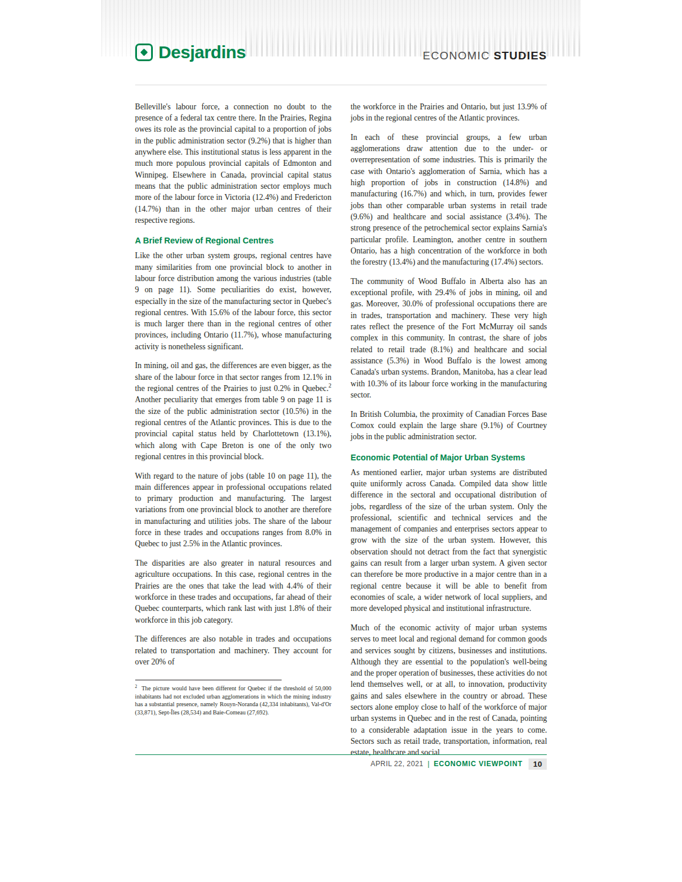Desjardins
ECONOMIC STUDIES
Belleville's labour force, a connection no doubt to the presence of a federal tax centre there. In the Prairies, Regina owes its role as the provincial capital to a proportion of jobs in the public administration sector (9.2%) that is higher than anywhere else. This institutional status is less apparent in the much more populous provincial capitals of Edmonton and Winnipeg. Elsewhere in Canada, provincial capital status means that the public administration sector employs much more of the labour force in Victoria (12.4%) and Fredericton (14.7%) than in the other major urban centres of their respective regions.
A Brief Review of Regional Centres
Like the other urban system groups, regional centres have many similarities from one provincial block to another in labour force distribution among the various industries (table 9 on page 11). Some peculiarities do exist, however, especially in the size of the manufacturing sector in Quebec's regional centres. With 15.6% of the labour force, this sector is much larger there than in the regional centres of other provinces, including Ontario (11.7%), whose manufacturing activity is nonetheless significant.
In mining, oil and gas, the differences are even bigger, as the share of the labour force in that sector ranges from 12.1% in the regional centres of the Prairies to just 0.2% in Quebec.2 Another peculiarity that emerges from table 9 on page 11 is the size of the public administration sector (10.5%) in the regional centres of the Atlantic provinces. This is due to the provincial capital status held by Charlottetown (13.1%), which along with Cape Breton is one of the only two regional centres in this provincial block.
With regard to the nature of jobs (table 10 on page 11), the main differences appear in professional occupations related to primary production and manufacturing. The largest variations from one provincial block to another are therefore in manufacturing and utilities jobs. The share of the labour force in these trades and occupations ranges from 8.0% in Quebec to just 2.5% in the Atlantic provinces.
The disparities are also greater in natural resources and agriculture occupations. In this case, regional centres in the Prairies are the ones that take the lead with 4.4% of their workforce in these trades and occupations, far ahead of their Quebec counterparts, which rank last with just 1.8% of their workforce in this job category.
The differences are also notable in trades and occupations related to transportation and machinery. They account for over 20% of
2 The picture would have been different for Quebec if the threshold of 50,000 inhabitants had not excluded urban agglomerations in which the mining industry has a substantial presence, namely Rouyn-Noranda (42,334 inhabitants), Val-d'Or (33,871), Sept-Îles (28,534) and Baie-Comeau (27,692).
the workforce in the Prairies and Ontario, but just 13.9% of jobs in the regional centres of the Atlantic provinces.
In each of these provincial groups, a few urban agglomerations draw attention due to the under- or overrepresentation of some industries. This is primarily the case with Ontario's agglomeration of Sarnia, which has a high proportion of jobs in construction (14.8%) and manufacturing (16.7%) and which, in turn, provides fewer jobs than other comparable urban systems in retail trade (9.6%) and healthcare and social assistance (3.4%). The strong presence of the petrochemical sector explains Sarnia's particular profile. Leamington, another centre in southern Ontario, has a high concentration of the workforce in both the forestry (13.4%) and the manufacturing (17.4%) sectors.
The community of Wood Buffalo in Alberta also has an exceptional profile, with 29.4% of jobs in mining, oil and gas. Moreover, 30.0% of professional occupations there are in trades, transportation and machinery. These very high rates reflect the presence of the Fort McMurray oil sands complex in this community. In contrast, the share of jobs related to retail trade (8.1%) and healthcare and social assistance (5.3%) in Wood Buffalo is the lowest among Canada's urban systems. Brandon, Manitoba, has a clear lead with 10.3% of its labour force working in the manufacturing sector.
In British Columbia, the proximity of Canadian Forces Base Comox could explain the large share (9.1%) of Courtney jobs in the public administration sector.
Economic Potential of Major Urban Systems
As mentioned earlier, major urban systems are distributed quite uniformly across Canada. Compiled data show little difference in the sectoral and occupational distribution of jobs, regardless of the size of the urban system. Only the professional, scientific and technical services and the management of companies and enterprises sectors appear to grow with the size of the urban system. However, this observation should not detract from the fact that synergistic gains can result from a larger urban system. A given sector can therefore be more productive in a major centre than in a regional centre because it will be able to benefit from economies of scale, a wider network of local suppliers, and more developed physical and institutional infrastructure.
Much of the economic activity of major urban systems serves to meet local and regional demand for common goods and services sought by citizens, businesses and institutions. Although they are essential to the population's well-being and the proper operation of businesses, these activities do not lend themselves well, or at all, to innovation, productivity gains and sales elsewhere in the country or abroad. These sectors alone employ close to half of the workforce of major urban systems in Quebec and in the rest of Canada, pointing to a considerable adaptation issue in the years to come. Sectors such as retail trade, transportation, information, real estate, healthcare and social
APRIL 22, 2021 | ECONOMIC VIEWPOINT 10